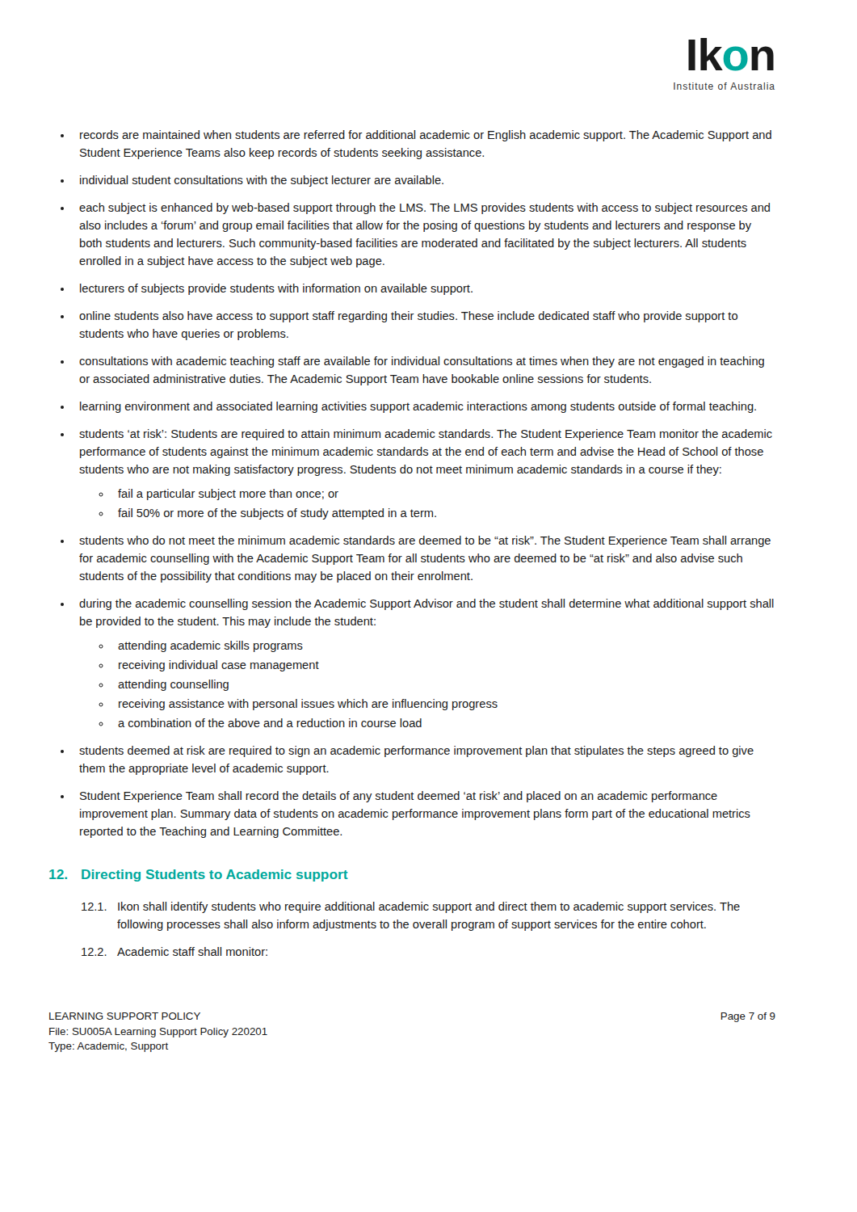Ikon
Institute of Australia
records are maintained when students are referred for additional academic or English academic support. The Academic Support and Student Experience Teams also keep records of students seeking assistance.
individual student consultations with the subject lecturer are available.
each subject is enhanced by web-based support through the LMS. The LMS provides students with access to subject resources and also includes a ‘forum’ and group email facilities that allow for the posing of questions by students and lecturers and response by both students and lecturers. Such community-based facilities are moderated and facilitated by the subject lecturers. All students enrolled in a subject have access to the subject web page.
lecturers of subjects provide students with information on available support.
online students also have access to support staff regarding their studies. These include dedicated staff who provide support to students who have queries or problems.
consultations with academic teaching staff are available for individual consultations at times when they are not engaged in teaching or associated administrative duties. The Academic Support Team have bookable online sessions for students.
learning environment and associated learning activities support academic interactions among students outside of formal teaching.
students ‘at risk’: Students are required to attain minimum academic standards. The Student Experience Team monitor the academic performance of students against the minimum academic standards at the end of each term and advise the Head of School of those students who are not making satisfactory progress. Students do not meet minimum academic standards in a course if they:
fail a particular subject more than once; or
fail 50% or more of the subjects of study attempted in a term.
students who do not meet the minimum academic standards are deemed to be “at risk”. The Student Experience Team shall arrange for academic counselling with the Academic Support Team for all students who are deemed to be “at risk” and also advise such students of the possibility that conditions may be placed on their enrolment.
during the academic counselling session the Academic Support Advisor and the student shall determine what additional support shall be provided to the student. This may include the student:
attending academic skills programs
receiving individual case management
attending counselling
receiving assistance with personal issues which are influencing progress
a combination of the above and a reduction in course load
students deemed at risk are required to sign an academic performance improvement plan that stipulates the steps agreed to give them the appropriate level of academic support.
Student Experience Team shall record the details of any student deemed ‘at risk’ and placed on an academic performance improvement plan. Summary data of students on academic performance improvement plans form part of the educational metrics reported to the Teaching and Learning Committee.
12. Directing Students to Academic support
12.1.
Ikon shall identify students who require additional academic support and direct them to academic support services. The following processes shall also inform adjustments to the overall program of support services for the entire cohort.
12.2.
Academic staff shall monitor:
LEARNING SUPPORT POLICY
File: SU005A Learning Support Policy 220201
Type: Academic, Support
Page 7 of 9